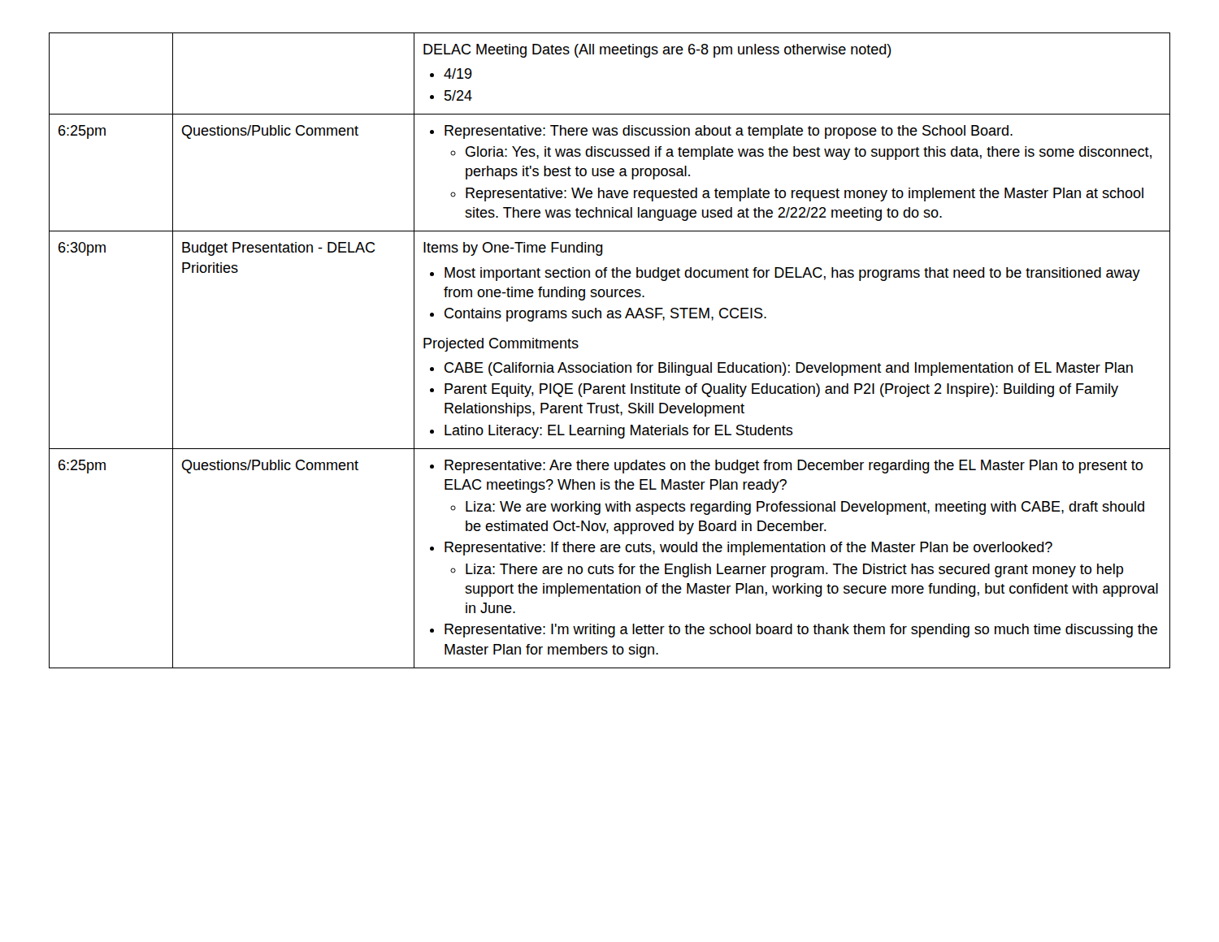| | | DELAC Meeting Dates (All meetings are 6-8 pm unless otherwise noted) 4/19 5/24 |
| 6:25pm | Questions/Public Comment | Representative: There was discussion about a template to propose to the School Board. Gloria: Yes, it was discussed if a template was the best way to support this data, there is some disconnect, perhaps it's best to use a proposal. Representative: We have requested a template to request money to implement the Master Plan at school sites. There was technical language used at the 2/22/22 meeting to do so. |
| 6:30pm | Budget Presentation - DELAC Priorities | Items by One-Time Funding Most important section of the budget document for DELAC, has programs that need to be transitioned away from one-time funding sources. Contains programs such as AASF, STEM, CCEIS. Projected Commitments CABE (California Association for Bilingual Education): Development and Implementation of EL Master Plan Parent Equity, PIQE (Parent Institute of Quality Education) and P2I (Project 2 Inspire): Building of Family Relationships, Parent Trust, Skill Development Latino Literacy: EL Learning Materials for EL Students |
| 6:25pm | Questions/Public Comment | Representative: Are there updates on the budget from December regarding the EL Master Plan to present to ELAC meetings? When is the EL Master Plan ready? Liza: We are working with aspects regarding Professional Development, meeting with CABE, draft should be estimated Oct-Nov, approved by Board in December. Representative: If there are cuts, would the implementation of the Master Plan be overlooked? Liza: There are no cuts for the English Learner program. The District has secured grant money to help support the implementation of the Master Plan, working to secure more funding, but confident with approval in June. Representative: I'm writing a letter to the school board to thank them for spending so much time discussing the Master Plan for members to sign. |